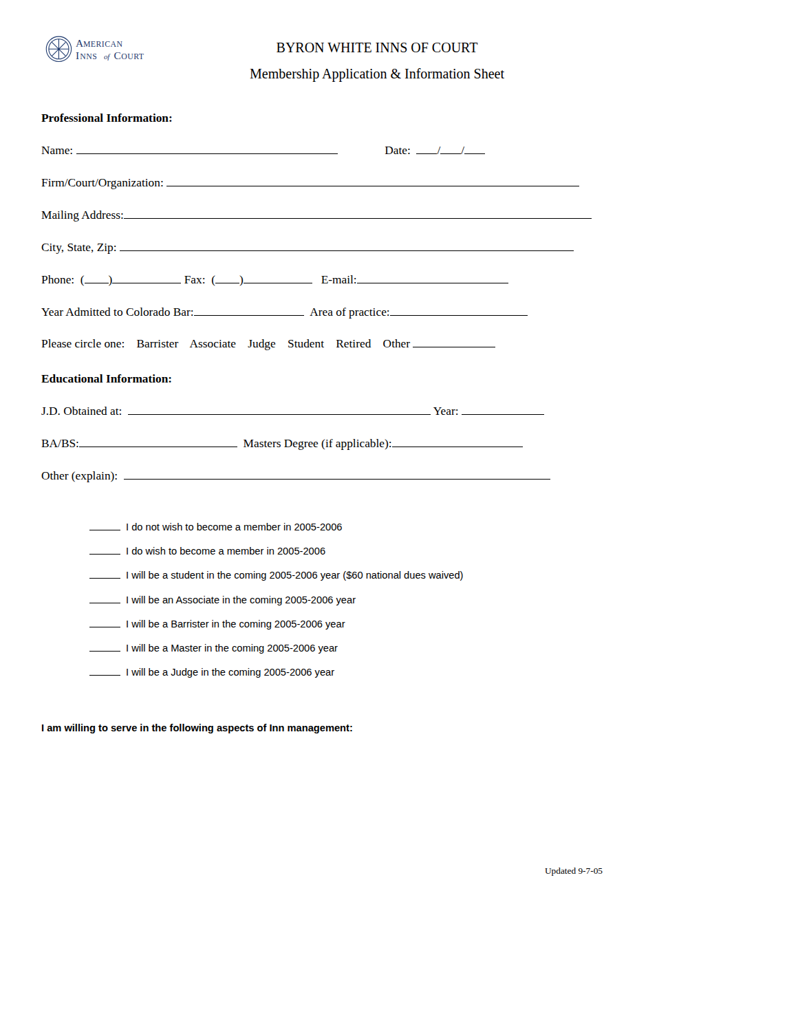A MERICAN I NNS of C OURT
BYRON WHITE INNS OF COURT
Membership Application & Information Sheet
Professional Information:
Name: Date: / /
Firm/Court/Organization:
Mailing Address:
City, State, Zip:
Phone: ( ) Fax: ( ) E-mail:
Year Admitted to Colorado Bar: Area of practice:
Please circle one: Barrister Associate Judge Student Retired Other
Educational Information:
J.D. Obtained at: Year:
BA/BS: Masters Degree (if applicable):
Other (explain):
I do not wish to become a member in 2005-2006
I do wish to become a member in 2005-2006
I will be a student in the coming 2005-2006 year ($60 national dues waived)
I will be an Associate in the coming 2005-2006 year
I will be a Barrister in the coming 2005-2006 year
I will be a Master in the coming 2005-2006 year
I will be a Judge in the coming 2005-2006 year
I am willing to serve in the following aspects of Inn management:
Updated 9-7-05